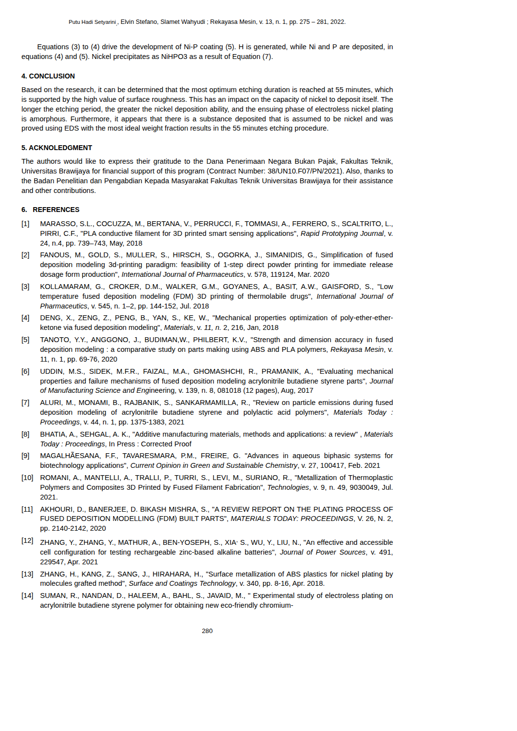Putu Hadi Setyarini,, Elvin Stefano, Slamet Wahyudi ; Rekayasa Mesin, v. 13, n. 1, pp. 275 – 281, 2022.
Equations (3) to (4) drive the development of Ni-P coating (5). H is generated, while Ni and P are deposited, in equations (4) and (5). Nickel precipitates as NiHPO3 as a result of Equation (7).
4. CONCLUSION
Based on the research, it can be determined that the most optimum etching duration is reached at 55 minutes, which is supported by the high value of surface roughness. This has an impact on the capacity of nickel to deposit itself. The longer the etching period, the greater the nickel deposition ability, and the ensuing phase of electroless nickel plating is amorphous. Furthermore, it appears that there is a substance deposited that is assumed to be nickel and was proved using EDS with the most ideal weight fraction results in the 55 minutes etching procedure.
5. ACKNOLEDGMENT
The authors would like to express their gratitude to the Dana Penerimaan Negara Bukan Pajak, Fakultas Teknik, Universitas Brawijaya for financial support of this program (Contract Number: 38/UN10.F07/PN/2021). Also, thanks to the Badan Penelitian dan Pengabdian Kepada Masyarakat Fakultas Teknik Universitas Brawijaya for their assistance and other contributions.
6. REFERENCES
[1] MARASSO, S.L., COCUZZA, M., BERTANA, V., PERRUCCI, F., TOMMASI, A., FERRERO, S., SCALTRITO, L., PIRRI, C.F., "PLA conductive filament for 3D printed smart sensing applications", Rapid Prototyping Journal, v. 24, n.4, pp. 739–743, May, 2018
[2] FANOUS, M., GOLD, S., MULLER, S., HIRSCH, S., OGORKA, J., SIMANIDIS, G., Simplification of fused deposition modeling 3d-printing paradigm: feasibility of 1-step direct powder printing for immediate release dosage form production", International Journal of Pharmaceutics, v. 578, 119124, Mar. 2020
[3] KOLLAMARAM, G., CROKER, D.M., WALKER, G.M., GOYANES, A., BASIT, A.W., GAISFORD, S., "Low temperature fused deposition modeling (FDM) 3D printing of thermolabile drugs", International Journal of Pharmaceutics, v. 545, n. 1–2, pp. 144-152, Jul. 2018
[4] DENG, X., ZENG, Z., PENG, B., YAN, S., KE, W., "Mechanical properties optimization of poly-ether-ether-ketone via fused deposition modeling", Materials, v. 11, n. 2, 216, Jan, 2018
[5] TANOTO, Y.Y., ANGGONO, J., BUDIMAN,W., PHILBERT, K.V., "Strength and dimension accuracy in fused deposition modeling : a comparative study on parts making using ABS and PLA polymers, Rekayasa Mesin, v. 11, n. 1, pp. 69-76, 2020
[6] UDDIN, M.S., SIDEK, M.F.R., FAIZAL, M.A., GHOMASHCHI, R., PRAMANIK, A., "Evaluating mechanical properties and failure mechanisms of fused deposition modeling acrylonitrile butadiene styrene parts", Journal of Manufacturing Science and Engineering, v. 139, n. 8, 081018 (12 pages), Aug, 2017
[7] ALURI, M., MONAMI, B., RAJBANIK, S., SANKARMAMILLA, R., "Review on particle emissions during fused deposition modeling of acrylonitrile butadiene styrene and polylactic acid polymers", Materials Today : Proceedings, v. 44, n. 1, pp. 1375-1383, 2021
[8] BHATIA, A., SEHGAL, A. K., "Additive manufacturing materials, methods and applications: a review" , Materials Today : Proceedings, In Press : Corrected Proof
[9] MAGALHÃESANA, F.F., TAVARESMARA, P.M., FREIRE, G. "Advances in aqueous biphasic systems for biotechnology applications", Current Opinion in Green and Sustainable Chemistry, v. 27, 100417, Feb. 2021
[10] ROMANI, A., MANTELLI, A., TRALLI, P., TURRI, S., LEVI, M., SURIANO, R., "Metallization of Thermoplastic Polymers and Composites 3D Printed by Fused Filament Fabrication", Technologies, v. 9, n. 49, 9030049, Jul. 2021.
[11] AKHOURI, D., BANERJEE, D. BIKASH MISHRA, S., "A REVIEW REPORT ON THE PLATING PROCESS OF FUSED DEPOSITION MODELLING (FDM) BUILT PARTS", MATERIALS TODAY: PROCEEDINGS, V. 26, N. 2, pp. 2140-2142, 2020
[12] ZHANG, Y., ZHANG, Y., MATHUR, A., BEN-YOSEPH, S., XIA, S., WU, Y., LIU, N., "An effective and accessible cell configuration for testing rechargeable zinc-based alkaline batteries", Journal of Power Sources, v. 491, 229547, Apr. 2021
[13] ZHANG, H., KANG, Z., SANG, J., HIRAHARA, H., "Surface metallization of ABS plastics for nickel plating by molecules grafted method", Surface and Coatings Technology, v. 340, pp. 8-16, Apr. 2018.
[14] SUMAN, R., NANDAN, D., HALEEM, A., BAHL, S., JAVAID, M., " Experimental study of electroless plating on acrylonitrile butadiene styrene polymer for obtaining new eco-friendly chromium-
280